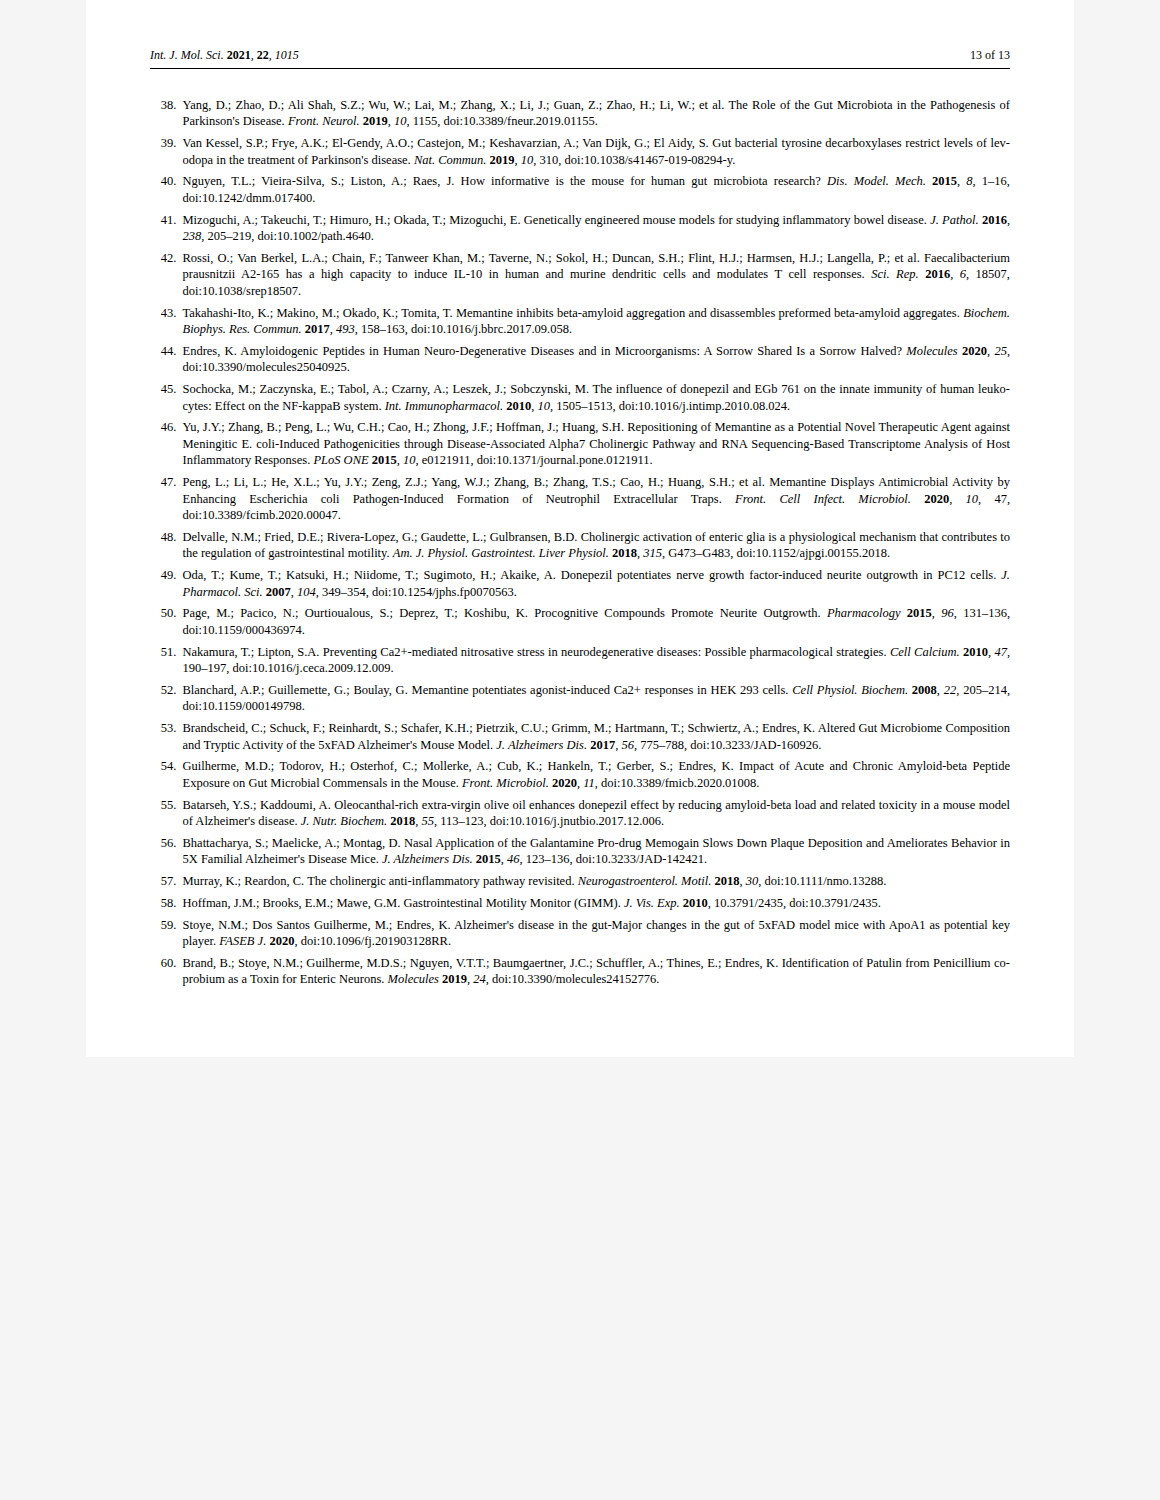Int. J. Mol. Sci. 2021, 22, 1015 13 of 13
38. Yang, D.; Zhao, D.; Ali Shah, S.Z.; Wu, W.; Lai, M.; Zhang, X.; Li, J.; Guan, Z.; Zhao, H.; Li, W.; et al. The Role of the Gut Microbiota in the Pathogenesis of Parkinson's Disease. Front. Neurol. 2019, 10, 1155, doi:10.3389/fneur.2019.01155.
39. Van Kessel, S.P.; Frye, A.K.; El-Gendy, A.O.; Castejon, M.; Keshavarzian, A.; Van Dijk, G.; El Aidy, S. Gut bacterial tyrosine decarboxylases restrict levels of levodopa in the treatment of Parkinson's disease. Nat. Commun. 2019, 10, 310, doi:10.1038/s41467-019-08294-y.
40. Nguyen, T.L.; Vieira-Silva, S.; Liston, A.; Raes, J. How informative is the mouse for human gut microbiota research? Dis. Model. Mech. 2015, 8, 1–16, doi:10.1242/dmm.017400.
41. Mizoguchi, A.; Takeuchi, T.; Himuro, H.; Okada, T.; Mizoguchi, E. Genetically engineered mouse models for studying inflammatory bowel disease. J. Pathol. 2016, 238, 205–219, doi:10.1002/path.4640.
42. Rossi, O.; Van Berkel, L.A.; Chain, F.; Tanweer Khan, M.; Taverne, N.; Sokol, H.; Duncan, S.H.; Flint, H.J.; Harmsen, H.J.; Langella, P.; et al. Faecalibacterium prausnitzii A2-165 has a high capacity to induce IL-10 in human and murine dendritic cells and modulates T cell responses. Sci. Rep. 2016, 6, 18507, doi:10.1038/srep18507.
43. Takahashi-Ito, K.; Makino, M.; Okado, K.; Tomita, T. Memantine inhibits beta-amyloid aggregation and disassembles preformed beta-amyloid aggregates. Biochem. Biophys. Res. Commun. 2017, 493, 158–163, doi:10.1016/j.bbrc.2017.09.058.
44. Endres, K. Amyloidogenic Peptides in Human Neuro-Degenerative Diseases and in Microorganisms: A Sorrow Shared Is a Sorrow Halved? Molecules 2020, 25, doi:10.3390/molecules25040925.
45. Sochocka, M.; Zaczynska, E.; Tabol, A.; Czarny, A.; Leszek, J.; Sobczynski, M. The influence of donepezil and EGb 761 on the innate immunity of human leukocytes: Effect on the NF-kappaB system. Int. Immunopharmacol. 2010, 10, 1505–1513, doi:10.1016/j.intimp.2010.08.024.
46. Yu, J.Y.; Zhang, B.; Peng, L.; Wu, C.H.; Cao, H.; Zhong, J.F.; Hoffman, J.; Huang, S.H. Repositioning of Memantine as a Potential Novel Therapeutic Agent against Meningitic E. coli-Induced Pathogenicities through Disease-Associated Alpha7 Cholinergic Pathway and RNA Sequencing-Based Transcriptome Analysis of Host Inflammatory Responses. PLoS ONE 2015, 10, e0121911, doi:10.1371/journal.pone.0121911.
47. Peng, L.; Li, L.; He, X.L.; Yu, J.Y.; Zeng, Z.J.; Yang, W.J.; Zhang, B.; Zhang, T.S.; Cao, H.; Huang, S.H.; et al. Memantine Displays Antimicrobial Activity by Enhancing Escherichia coli Pathogen-Induced Formation of Neutrophil Extracellular Traps. Front. Cell Infect. Microbiol. 2020, 10, 47, doi:10.3389/fcimb.2020.00047.
48. Delvalle, N.M.; Fried, D.E.; Rivera-Lopez, G.; Gaudette, L.; Gulbransen, B.D. Cholinergic activation of enteric glia is a physiological mechanism that contributes to the regulation of gastrointestinal motility. Am. J. Physiol. Gastrointest. Liver Physiol. 2018, 315, G473–G483, doi:10.1152/ajpgi.00155.2018.
49. Oda, T.; Kume, T.; Katsuki, H.; Niidome, T.; Sugimoto, H.; Akaike, A. Donepezil potentiates nerve growth factor-induced neurite outgrowth in PC12 cells. J. Pharmacol. Sci. 2007, 104, 349–354, doi:10.1254/jphs.fp0070563.
50. Page, M.; Pacico, N.; Ourtioualous, S.; Deprez, T.; Koshibu, K. Procognitive Compounds Promote Neurite Outgrowth. Pharmacology 2015, 96, 131–136, doi:10.1159/000436974.
51. Nakamura, T.; Lipton, S.A. Preventing Ca2+-mediated nitrosative stress in neurodegenerative diseases: Possible pharmacological strategies. Cell Calcium. 2010, 47, 190–197, doi:10.1016/j.ceca.2009.12.009.
52. Blanchard, A.P.; Guillemette, G.; Boulay, G. Memantine potentiates agonist-induced Ca2+ responses in HEK 293 cells. Cell Physiol. Biochem. 2008, 22, 205–214, doi:10.1159/000149798.
53. Brandscheid, C.; Schuck, F.; Reinhardt, S.; Schafer, K.H.; Pietrzik, C.U.; Grimm, M.; Hartmann, T.; Schwiertz, A.; Endres, K. Altered Gut Microbiome Composition and Tryptic Activity of the 5xFAD Alzheimer's Mouse Model. J. Alzheimers Dis. 2017, 56, 775–788, doi:10.3233/JAD-160926.
54. Guilherme, M.D.; Todorov, H.; Osterhof, C.; Mollerke, A.; Cub, K.; Hankeln, T.; Gerber, S.; Endres, K. Impact of Acute and Chronic Amyloid-beta Peptide Exposure on Gut Microbial Commensals in the Mouse. Front. Microbiol. 2020, 11, doi:10.3389/fmicb.2020.01008.
55. Batarseh, Y.S.; Kaddoumi, A. Oleocanthal-rich extra-virgin olive oil enhances donepezil effect by reducing amyloid-beta load and related toxicity in a mouse model of Alzheimer's disease. J. Nutr. Biochem. 2018, 55, 113–123, doi:10.1016/j.jnutbio.2017.12.006.
56. Bhattacharya, S.; Maelicke, A.; Montag, D. Nasal Application of the Galantamine Pro-drug Memogain Slows Down Plaque Deposition and Ameliorates Behavior in 5X Familial Alzheimer's Disease Mice. J. Alzheimers Dis. 2015, 46, 123–136, doi:10.3233/JAD-142421.
57. Murray, K.; Reardon, C. The cholinergic anti-inflammatory pathway revisited. Neurogastroenterol. Motil. 2018, 30, doi:10.1111/nmo.13288.
58. Hoffman, J.M.; Brooks, E.M.; Mawe, G.M. Gastrointestinal Motility Monitor (GIMM). J. Vis. Exp. 2010, 10.3791/2435, doi:10.3791/2435.
59. Stoye, N.M.; Dos Santos Guilherme, M.; Endres, K. Alzheimer's disease in the gut-Major changes in the gut of 5xFAD model mice with ApoA1 as potential key player. FASEB J. 2020, doi:10.1096/fj.201903128RR.
60. Brand, B.; Stoye, N.M.; Guilherme, M.D.S.; Nguyen, V.T.T.; Baumgaertner, J.C.; Schuffler, A.; Thines, E.; Endres, K. Identification of Patulin from Penicillium coprobium as a Toxin for Enteric Neurons. Molecules 2019, 24, doi:10.3390/molecules24152776.